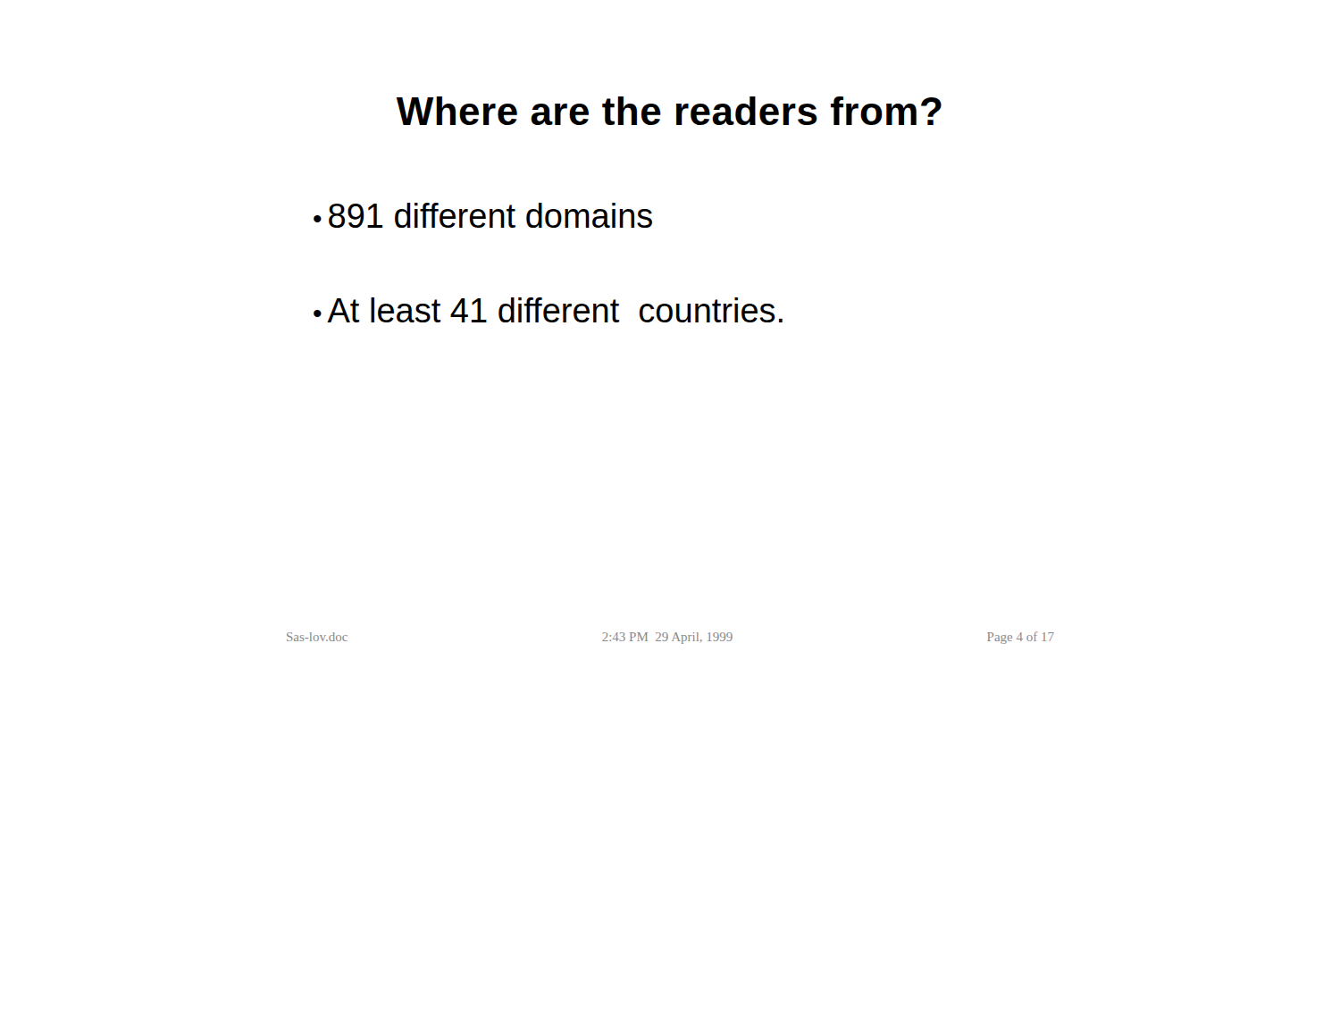Where are the readers from?
891 different domains
At least 41 different countries.
Sas-lov.doc 2:43 PM 29 April, 1999 Page 4 of 17